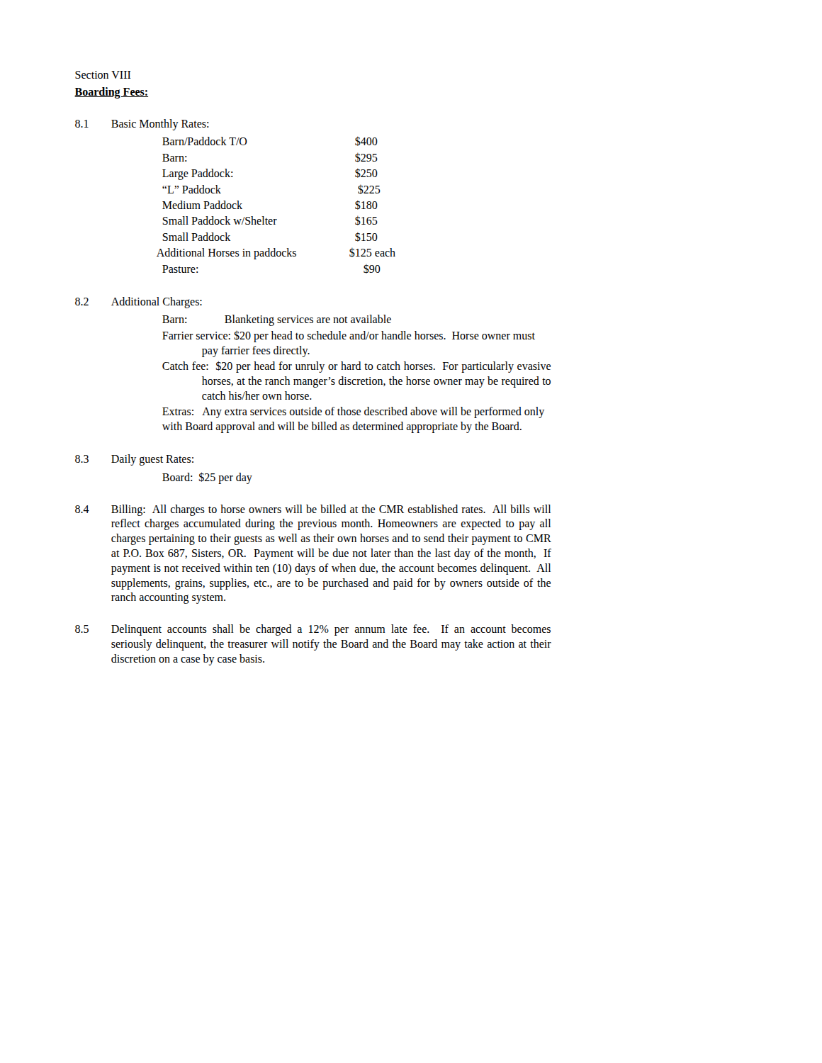Section VIII
Boarding Fees:
8.1
Basic Monthly Rates:
Barn/Paddock T/O$400
Barn:$295
Large Paddock:$250
“L” Paddock $225
Medium Paddock$180
Small Paddock w/Shelter$165
Small Paddock$150
Additional Horses in paddocks$125 each
Pasture: $90
8.2
Additional Charges:
Barn: Blanketing services are not available
Farrier service: $20 per head to schedule and/or handle horses. Horse owner must pay farrier fees directly.
Catch fee: $20 per head for unruly or hard to catch horses. For particularly evasive horses, at the ranch manger’s discretion, the horse owner may be required to catch his/her own horse.
Extras: Any extra services outside of those described above will be performed only with Board approval and will be billed as determined appropriate by the Board.
8.3
Daily guest Rates:
Board: $25 per day
8.4
Billing: All charges to horse owners will be billed at the CMR established rates. All bills will reflect charges accumulated during the previous month. Homeowners are expected to pay all charges pertaining to their guests as well as their own horses and to send their payment to CMR at P.O. Box 687, Sisters, OR. Payment will be due not later than the last day of the month, If payment is not received within ten (10) days of when due, the account becomes delinquent. All supplements, grains, supplies, etc., are to be purchased and paid for by owners outside of the ranch accounting system.
8.5
Delinquent accounts shall be charged a 12% per annum late fee. If an account becomes seriously delinquent, the treasurer will notify the Board and the Board may take action at their discretion on a case by case basis.